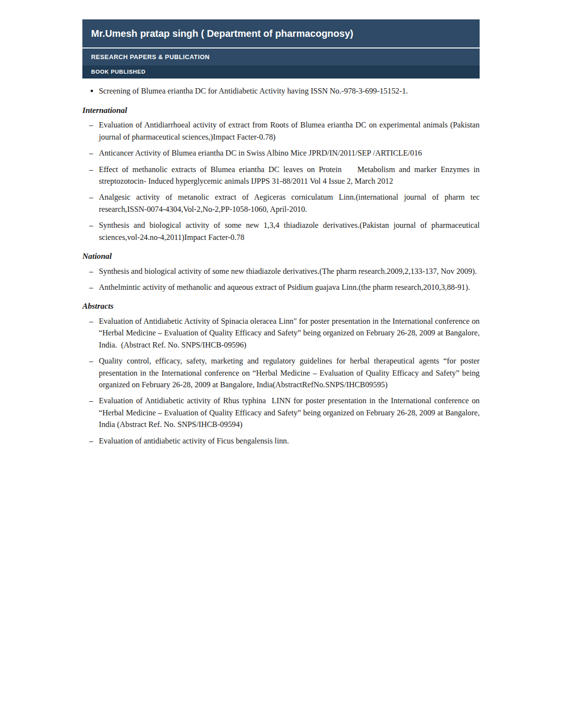Mr.Umesh pratap singh ( Department of pharmacognosy)
RESEARCH PAPERS & PUBLICATION
BOOK PUBLISHED
Screening of Blumea eriantha DC for Antidiabetic Activity having ISSN No.-978-3-699-15152-1.
International
Evaluation of Antidiarrhoeal activity of extract from Roots of Blumea eriantha DC on experimental animals (Pakistan journal of pharmaceutical sciences,)Impact Facter-0.78)
Anticancer Activity of Blumea eriantha DC in Swiss Albino Mice JPRD/IN/2011/SEP /ARTICLE/016
Effect of methanolic extracts of Blumea eriantha DC leaves on Protein Metabolism and marker Enzymes in streptozotocin- Induced hyperglycemic animals IJPPS 31-88/2011 Vol 4 Issue 2, March 2012
Analgesic activity of metanolic extract of Aegiceras corniculatum Linn.(international journal of pharm tec research,ISSN-0074-4304,Vol-2,No-2,PP-1058-1060, April-2010.
Synthesis and biological activity of some new 1,3,4 thiadiazole derivatives.(Pakistan journal of pharmaceutical sciences,vol-24.no-4,2011)Impact Facter-0.78
National
Synthesis and biological activity of some new thiadiazole derivatives.(The pharm research.2009,2,133-137, Nov 2009).
Anthelmintic activity of methanolic and aqueous extract of Psidium guajava Linn.(the pharm research,2010,3,88-91).
Abstracts
Evaluation of Antidiabetic Activity of Spinacia oleracea Linn" for poster presentation in the International conference on “Herbal Medicine – Evaluation of Quality Efficacy and Safety” being organized on February 26-28, 2009 at Bangalore, India. (Abstract Ref. No. SNPS/IHCB-09596)
Quality control, efficacy, safety, marketing and regulatory guidelines for herbal therapeutical agents “for poster presentation in the International conference on “Herbal Medicine – Evaluation of Quality Efficacy and Safety” being organized on February 26-28, 2009 at Bangalore, India(AbstractRefNo.SNPS/IHCB09595)
Evaluation of Antidiabetic activity of Rhus typhina LINN for poster presentation in the International conference on “Herbal Medicine – Evaluation of Quality Efficacy and Safety” being organized on February 26-28, 2009 at Bangalore, India (Abstract Ref. No. SNPS/IHCB-09594)
Evaluation of antidiabetic activity of Ficus bengalensis linn.